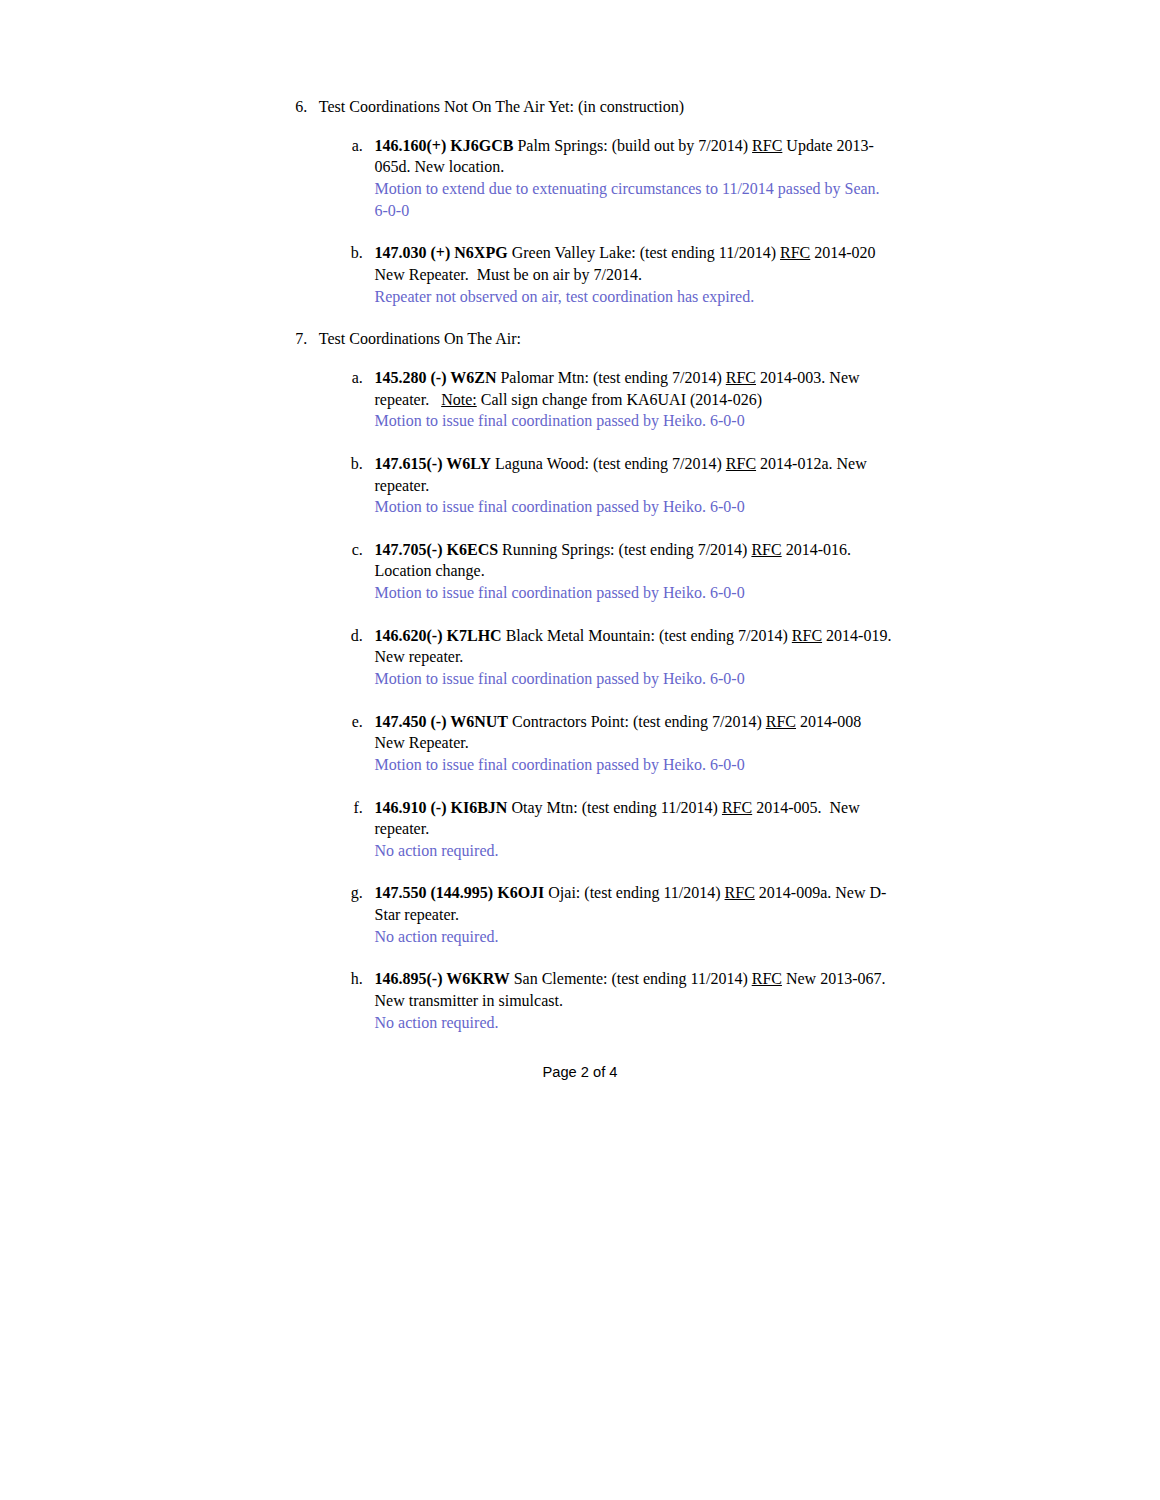Test Coordinations Not On The Air Yet: (in construction)
146.160(+) KJ6GCB Palm Springs: (build out by 7/2014) RFC Update 2013-065d. New location. Motion to extend due to extenuating circumstances to 11/2014 passed by Sean. 6-0-0
147.030 (+) N6XPG Green Valley Lake: (test ending 11/2014) RFC 2014-020 New Repeater. Must be on air by 7/2014. Repeater not observed on air, test coordination has expired.
Test Coordinations On The Air:
145.280 (-) W6ZN Palomar Mtn: (test ending 7/2014) RFC 2014-003. New repeater. Note: Call sign change from KA6UAI (2014-026) Motion to issue final coordination passed by Heiko. 6-0-0
147.615(-) W6LY Laguna Wood: (test ending 7/2014) RFC 2014-012a. New repeater. Motion to issue final coordination passed by Heiko. 6-0-0
147.705(-) K6ECS Running Springs: (test ending 7/2014) RFC 2014-016. Location change. Motion to issue final coordination passed by Heiko. 6-0-0
146.620(-) K7LHC Black Metal Mountain: (test ending 7/2014) RFC 2014-019. New repeater. Motion to issue final coordination passed by Heiko. 6-0-0
147.450 (-) W6NUT Contractors Point: (test ending 7/2014) RFC 2014-008 New Repeater. Motion to issue final coordination passed by Heiko. 6-0-0
146.910 (-) KI6BJN Otay Mtn: (test ending 11/2014) RFC 2014-005. New repeater. No action required.
147.550 (144.995) K6OJI Ojai: (test ending 11/2014) RFC 2014-009a. New D-Star repeater. No action required.
146.895(-) W6KRW San Clemente: (test ending 11/2014) RFC New 2013-067. New transmitter in simulcast. No action required.
Page 2 of 4